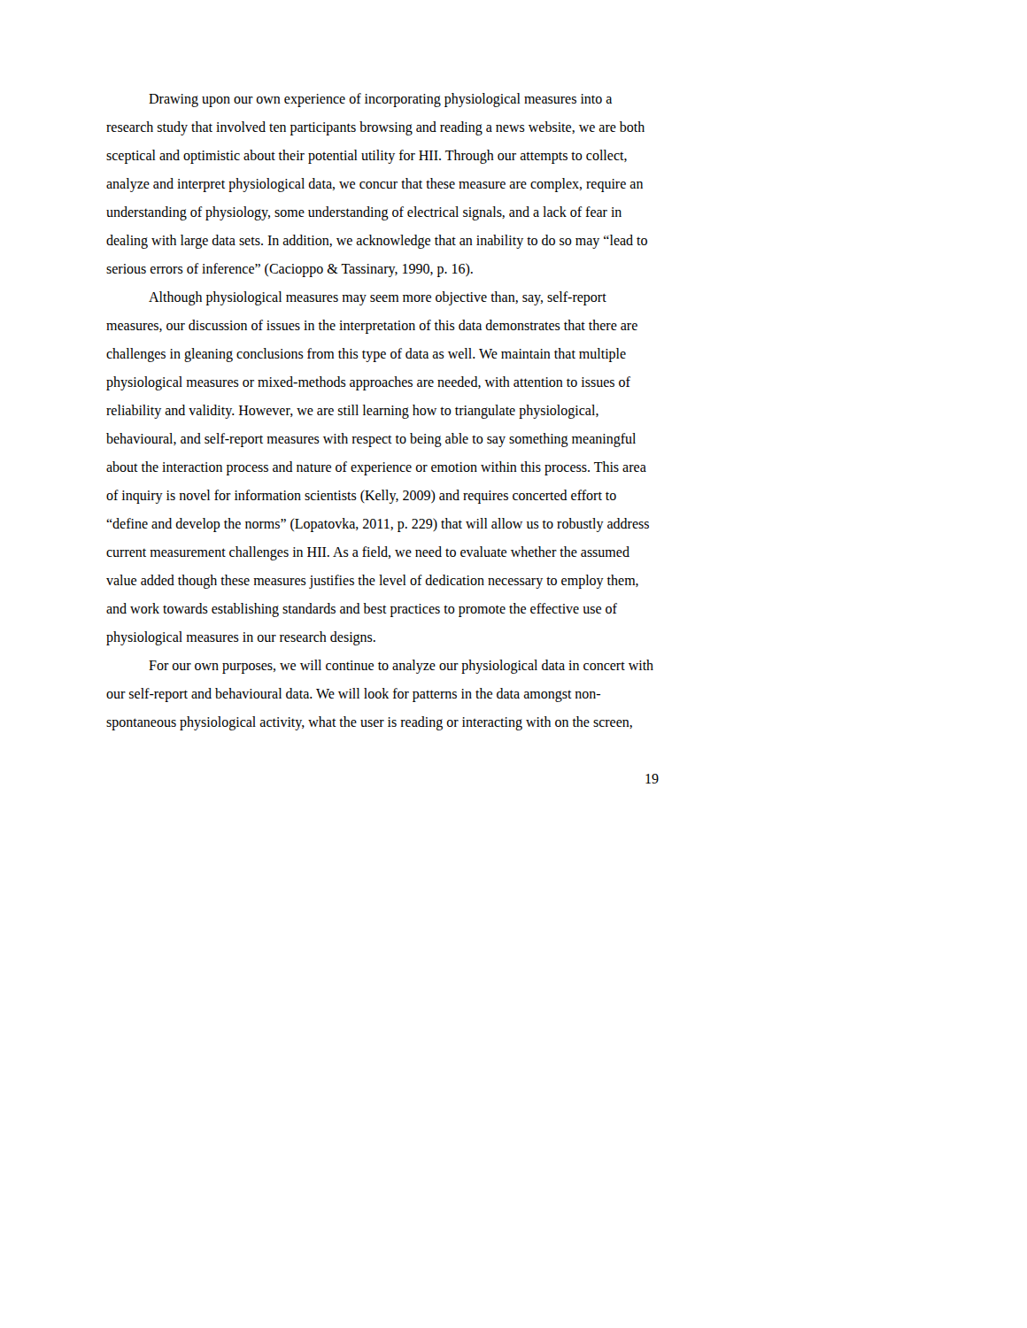Drawing upon our own experience of incorporating physiological measures into a research study that involved ten participants browsing and reading a news website, we are both sceptical and optimistic about their potential utility for HII. Through our attempts to collect, analyze and interpret physiological data, we concur that these measure are complex, require an understanding of physiology, some understanding of electrical signals, and a lack of fear in dealing with large data sets. In addition, we acknowledge that an inability to do so may “lead to serious errors of inference” (Cacioppo & Tassinary, 1990, p. 16).
Although physiological measures may seem more objective than, say, self-report measures, our discussion of issues in the interpretation of this data demonstrates that there are challenges in gleaning conclusions from this type of data as well. We maintain that multiple physiological measures or mixed-methods approaches are needed, with attention to issues of reliability and validity. However, we are still learning how to triangulate physiological, behavioural, and self-report measures with respect to being able to say something meaningful about the interaction process and nature of experience or emotion within this process. This area of inquiry is novel for information scientists (Kelly, 2009) and requires concerted effort to “define and develop the norms” (Lopatovka, 2011, p. 229) that will allow us to robustly address current measurement challenges in HII. As a field, we need to evaluate whether the assumed value added though these measures justifies the level of dedication necessary to employ them, and work towards establishing standards and best practices to promote the effective use of physiological measures in our research designs.
For our own purposes, we will continue to analyze our physiological data in concert with our self-report and behavioural data. We will look for patterns in the data amongst non-spontaneous physiological activity, what the user is reading or interacting with on the screen,
19